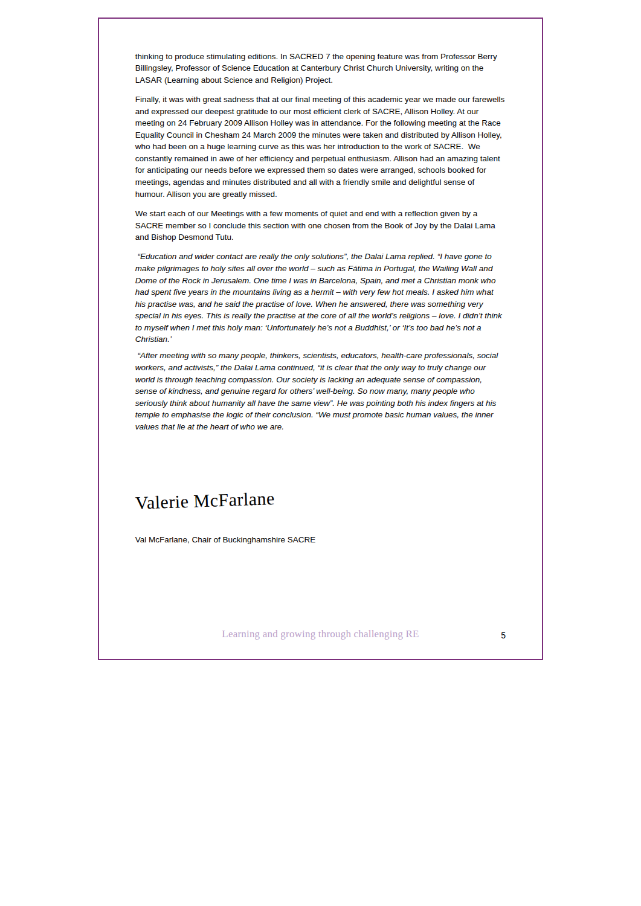thinking to produce stimulating editions. In SACRED 7 the opening feature was from Professor Berry Billingsley, Professor of Science Education at Canterbury Christ Church University, writing on the LASAR (Learning about Science and Religion) Project.
Finally, it was with great sadness that at our final meeting of this academic year we made our farewells and expressed our deepest gratitude to our most efficient clerk of SACRE, Allison Holley. At our meeting on 24 February 2009 Allison Holley was in attendance. For the following meeting at the Race Equality Council in Chesham 24 March 2009 the minutes were taken and distributed by Allison Holley, who had been on a huge learning curve as this was her introduction to the work of SACRE. We constantly remained in awe of her efficiency and perpetual enthusiasm. Allison had an amazing talent for anticipating our needs before we expressed them so dates were arranged, schools booked for meetings, agendas and minutes distributed and all with a friendly smile and delightful sense of humour. Allison you are greatly missed.
We start each of our Meetings with a few moments of quiet and end with a reflection given by a SACRE member so I conclude this section with one chosen from the Book of Joy by the Dalai Lama and Bishop Desmond Tutu.
“Education and wider contact are really the only solutions”, the Dalai Lama replied. “I have gone to make pilgrimages to holy sites all over the world – such as Fátima in Portugal, the Wailing Wall and Dome of the Rock in Jerusalem. One time I was in Barcelona, Spain, and met a Christian monk who had spent five years in the mountains living as a hermit – with very few hot meals. I asked him what his practise was, and he said the practise of love. When he answered, there was something very special in his eyes. This is really the practise at the core of all the world’s religions – love. I didn’t think to myself when I met this holy man: ‘Unfortunately he’s not a Buddhist,’ or ‘It’s too bad he’s not a Christian.’
“After meeting with so many people, thinkers, scientists, educators, health-care professionals, social workers, and activists,” the Dalai Lama continued, “it is clear that the only way to truly change our world is through teaching compassion. Our society is lacking an adequate sense of compassion, sense of kindness, and genuine regard for others’ well-being. So now many, many people who seriously think about humanity all have the same view”. He was pointing both his index fingers at his temple to emphasise the logic of their conclusion. “We must promote basic human values, the inner values that lie at the heart of who we are.
Valerie McFarlane
Val McFarlane, Chair of Buckinghamshire SACRE
Learning and growing through challenging RE 5